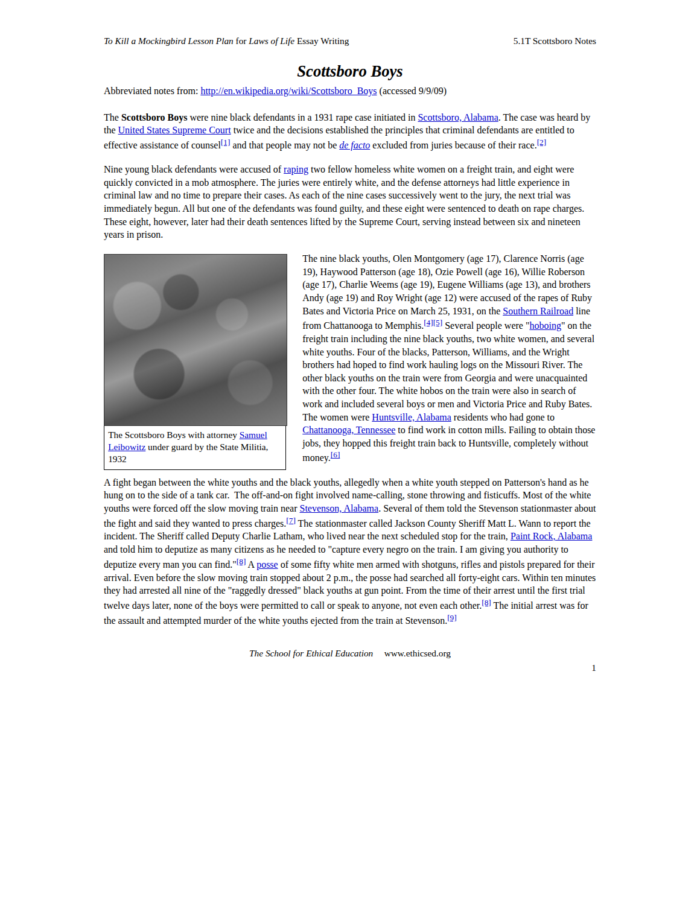To Kill a Mockingbird Lesson Plan for Laws of Life Essay Writing
5.1T Scottsboro Notes
Scottsboro Boys
Abbreviated notes from: http://en.wikipedia.org/wiki/Scottsboro_Boys (accessed 9/9/09)
The Scottsboro Boys were nine black defendants in a 1931 rape case initiated in Scottsboro, Alabama. The case was heard by the United States Supreme Court twice and the decisions established the principles that criminal defendants are entitled to effective assistance of counsel[1] and that people may not be de facto excluded from juries because of their race.[2]
Nine young black defendants were accused of raping two fellow homeless white women on a freight train, and eight were quickly convicted in a mob atmosphere. The juries were entirely white, and the defense attorneys had little experience in criminal law and no time to prepare their cases. As each of the nine cases successively went to the jury, the next trial was immediately begun. All but one of the defendants was found guilty, and these eight were sentenced to death on rape charges. These eight, however, later had their death sentences lifted by the Supreme Court, serving instead between six and nineteen years in prison.
The Scottsboro Boys with attorney Samuel Leibowitz under guard by the State Militia, 1932
The nine black youths, Olen Montgomery (age 17), Clarence Norris (age 19), Haywood Patterson (age 18), Ozie Powell (age 16), Willie Roberson (age 17), Charlie Weems (age 19), Eugene Williams (age 13), and brothers Andy (age 19) and Roy Wright (age 12) were accused of the rapes of Ruby Bates and Victoria Price on March 25, 1931, on the Southern Railroad line from Chattanooga to Memphis.[4][5] Several people were "hoboing" on the freight train including the nine black youths, two white women, and several white youths. Four of the blacks, Patterson, Williams, and the Wright brothers had hoped to find work hauling logs on the Missouri River. The other black youths on the train were from Georgia and were unacquainted with the other four. The white hobos on the train were also in search of work and included several boys or men and Victoria Price and Ruby Bates. The women were Huntsville, Alabama residents who had gone to Chattanooga, Tennessee to find work in cotton mills. Failing to obtain those jobs, they hopped this freight train back to Huntsville, completely without money.[6]
A fight began between the white youths and the black youths, allegedly when a white youth stepped on Patterson's hand as he hung on to the side of a tank car. The off-and-on fight involved name-calling, stone throwing and fisticuffs. Most of the white youths were forced off the slow moving train near Stevenson, Alabama. Several of them told the Stevenson stationmaster about the fight and said they wanted to press charges.[7] The stationmaster called Jackson County Sheriff Matt L. Wann to report the incident. The Sheriff called Deputy Charlie Latham, who lived near the next scheduled stop for the train, Paint Rock, Alabama and told him to deputize as many citizens as he needed to "capture every negro on the train. I am giving you authority to deputize every man you can find."[8] A posse of some fifty white men armed with shotguns, rifles and pistols prepared for their arrival. Even before the slow moving train stopped about 2 p.m., the posse had searched all forty-eight cars. Within ten minutes they had arrested all nine of the "raggedly dressed" black youths at gun point. From the time of their arrest until the first trial twelve days later, none of the boys were permitted to call or speak to anyone, not even each other.[8] The initial arrest was for the assault and attempted murder of the white youths ejected from the train at Stevenson.[9]
The School for Ethical Education www.ethicsed.org
1